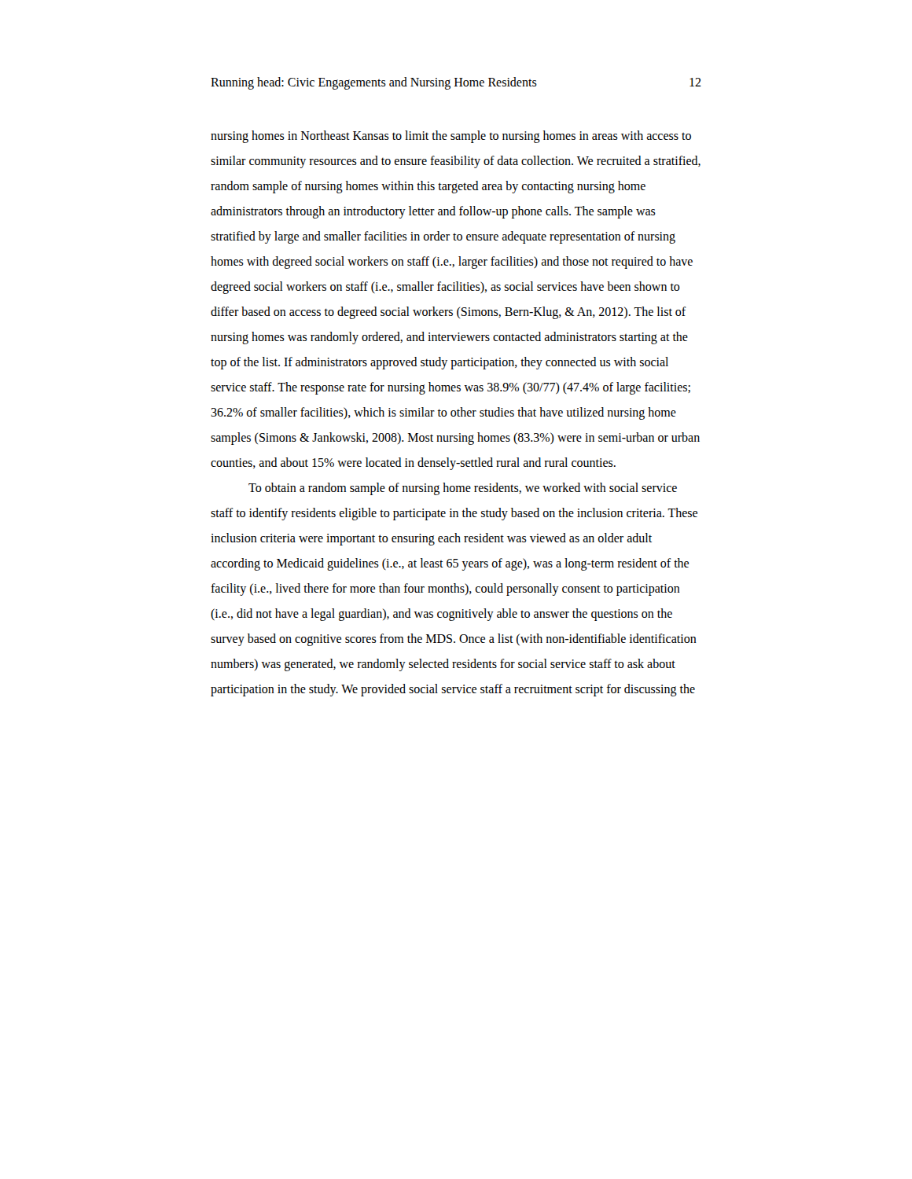Running head: Civic Engagements and Nursing Home Residents 12
nursing homes in Northeast Kansas to limit the sample to nursing homes in areas with access to similar community resources and to ensure feasibility of data collection. We recruited a stratified, random sample of nursing homes within this targeted area by contacting nursing home administrators through an introductory letter and follow-up phone calls. The sample was stratified by large and smaller facilities in order to ensure adequate representation of nursing homes with degreed social workers on staff (i.e., larger facilities) and those not required to have degreed social workers on staff (i.e., smaller facilities), as social services have been shown to differ based on access to degreed social workers (Simons, Bern-Klug, & An, 2012). The list of nursing homes was randomly ordered, and interviewers contacted administrators starting at the top of the list. If administrators approved study participation, they connected us with social service staff. The response rate for nursing homes was 38.9% (30/77) (47.4% of large facilities; 36.2% of smaller facilities), which is similar to other studies that have utilized nursing home samples (Simons & Jankowski, 2008). Most nursing homes (83.3%) were in semi-urban or urban counties, and about 15% were located in densely-settled rural and rural counties.
To obtain a random sample of nursing home residents, we worked with social service staff to identify residents eligible to participate in the study based on the inclusion criteria. These inclusion criteria were important to ensuring each resident was viewed as an older adult according to Medicaid guidelines (i.e., at least 65 years of age), was a long-term resident of the facility (i.e., lived there for more than four months), could personally consent to participation (i.e., did not have a legal guardian), and was cognitively able to answer the questions on the survey based on cognitive scores from the MDS. Once a list (with non-identifiable identification numbers) was generated, we randomly selected residents for social service staff to ask about participation in the study. We provided social service staff a recruitment script for discussing the